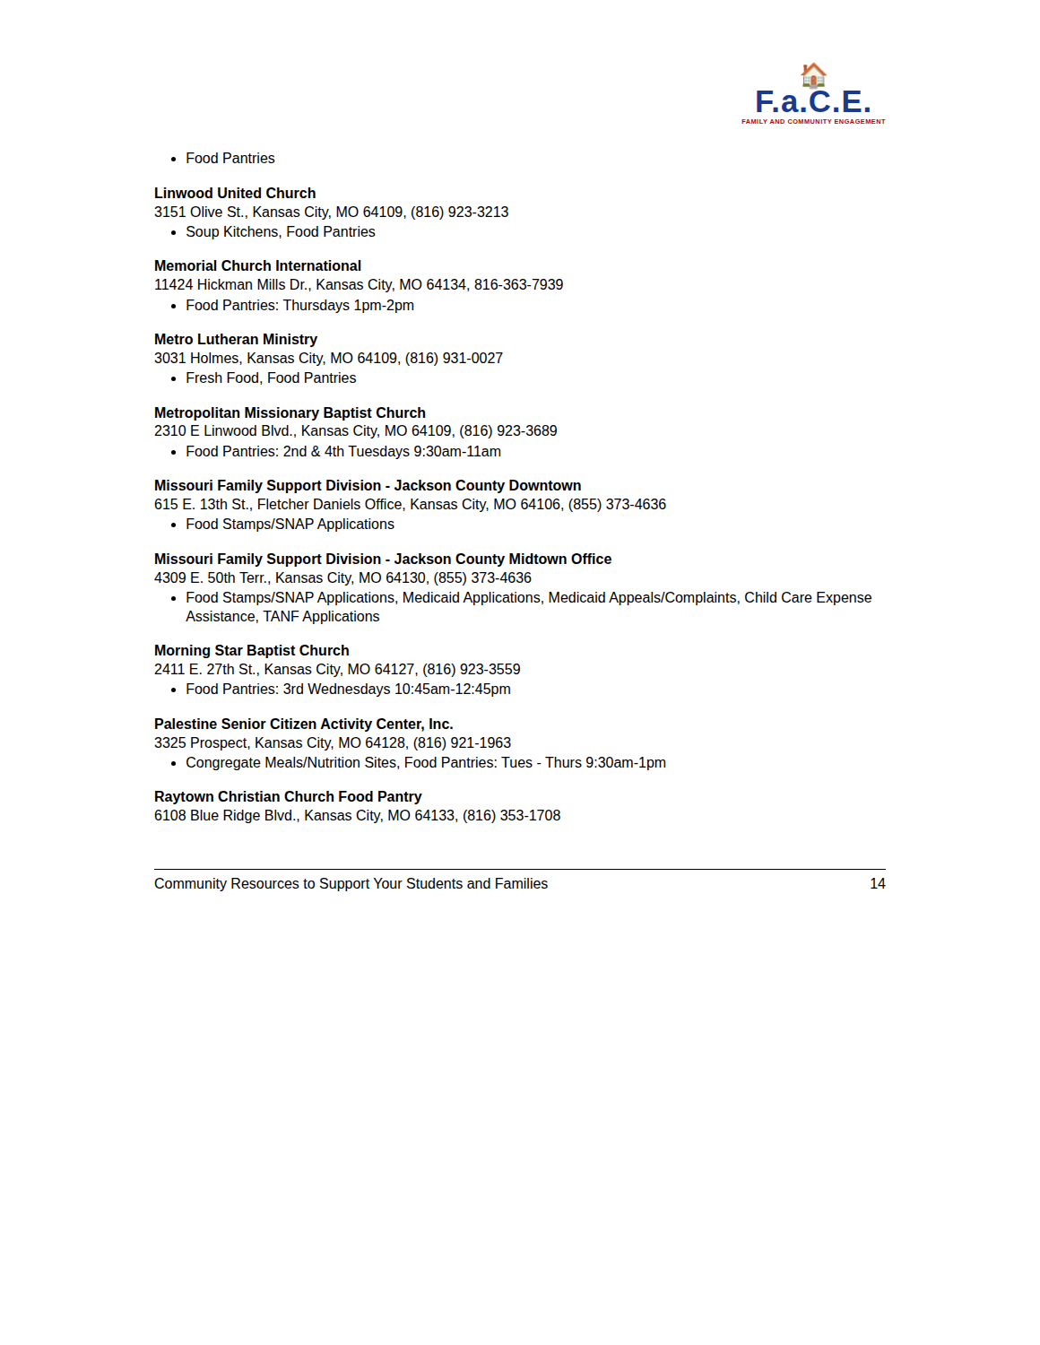🏠
F.a.C.E.
FAMILY AND COMMUNITY ENGAGEMENT
Food Pantries
Linwood United Church
3151 Olive St., Kansas City, MO 64109, (816) 923-3213
Soup Kitchens, Food Pantries
Memorial Church International
11424 Hickman Mills Dr., Kansas City, MO 64134, 816-363-7939
Food Pantries: Thursdays 1pm-2pm
Metro Lutheran Ministry
3031 Holmes, Kansas City, MO 64109, (816) 931-0027
Fresh Food, Food Pantries
Metropolitan Missionary Baptist Church
2310 E Linwood Blvd., Kansas City, MO 64109, (816) 923-3689
Food Pantries: 2nd & 4th Tuesdays 9:30am-11am
Missouri Family Support Division - Jackson County Downtown
615 E. 13th St., Fletcher Daniels Office, Kansas City, MO 64106, (855) 373-4636
Food Stamps/SNAP Applications
Missouri Family Support Division - Jackson County Midtown Office
4309 E. 50th Terr., Kansas City, MO 64130, (855) 373-4636
Food Stamps/SNAP Applications, Medicaid Applications, Medicaid Appeals/Complaints, Child Care Expense Assistance, TANF Applications
Morning Star Baptist Church
2411 E. 27th St., Kansas City, MO 64127, (816) 923-3559
Food Pantries: 3rd Wednesdays 10:45am-12:45pm
Palestine Senior Citizen Activity Center, Inc.
3325 Prospect, Kansas City, MO 64128, (816) 921-1963
Congregate Meals/Nutrition Sites, Food Pantries: Tues - Thurs 9:30am-1pm
Raytown Christian Church Food Pantry
6108 Blue Ridge Blvd., Kansas City, MO 64133, (816) 353-1708
Community Resources to Support Your Students and Families 14